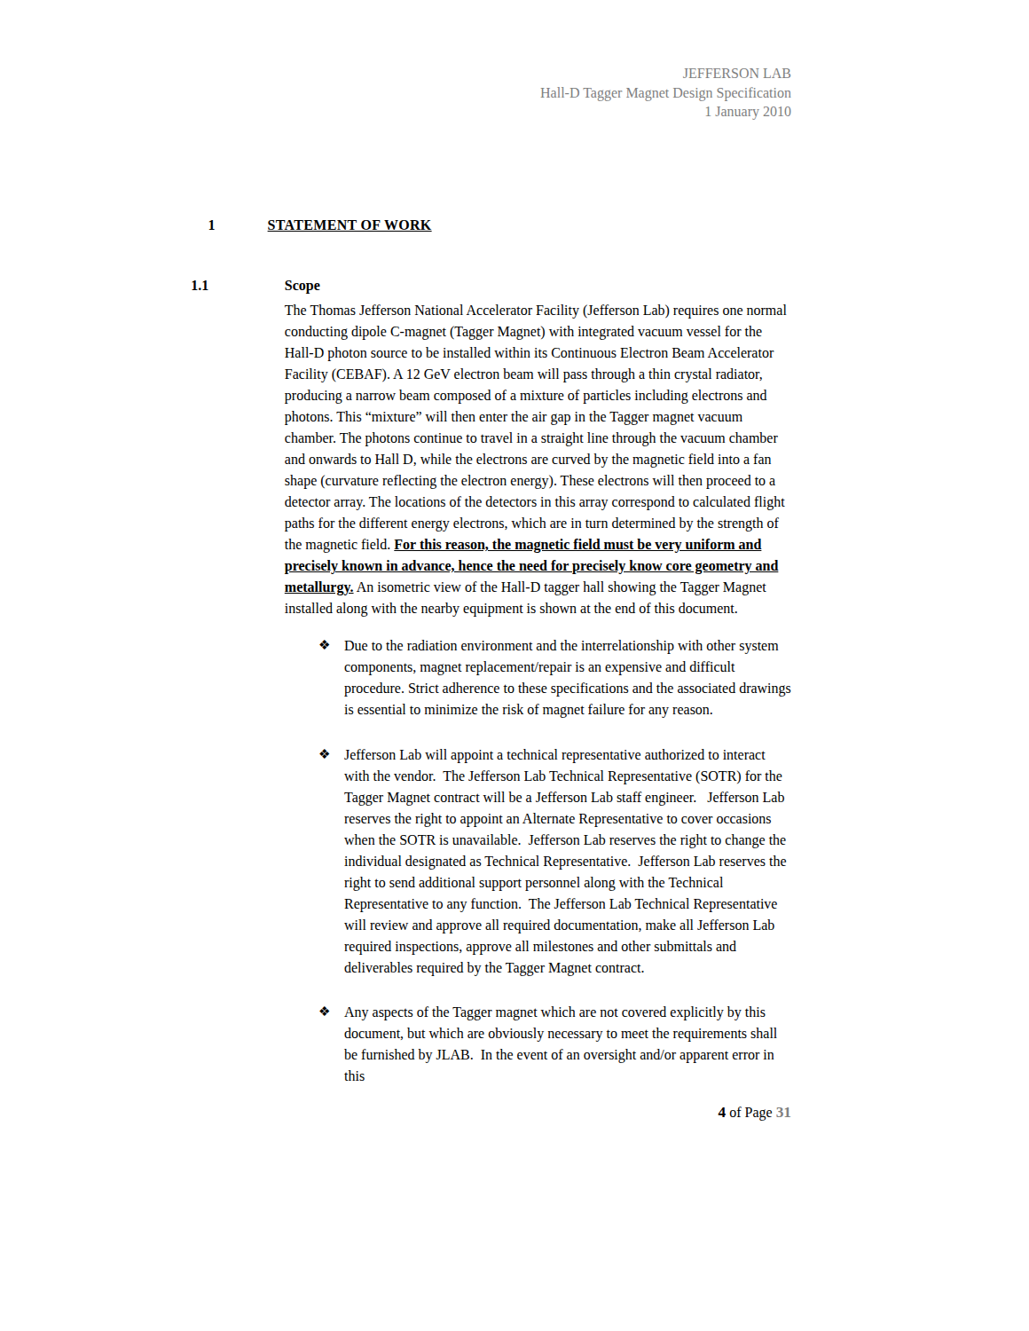JEFFERSON LAB
Hall-D Tagger Magnet Design Specification
1 January 2010
1 STATEMENT OF WORK
1.1 Scope
The Thomas Jefferson National Accelerator Facility (Jefferson Lab) requires one normal conducting dipole C-magnet (Tagger Magnet) with integrated vacuum vessel for the Hall-D photon source to be installed within its Continuous Electron Beam Accelerator Facility (CEBAF). A 12 GeV electron beam will pass through a thin crystal radiator, producing a narrow beam composed of a mixture of particles including electrons and photons. This “mixture” will then enter the air gap in the Tagger magnet vacuum chamber. The photons continue to travel in a straight line through the vacuum chamber and onwards to Hall D, while the electrons are curved by the magnetic field into a fan shape (curvature reflecting the electron energy). These electrons will then proceed to a detector array. The locations of the detectors in this array correspond to calculated flight paths for the different energy electrons, which are in turn determined by the strength of the magnetic field. For this reason, the magnetic field must be very uniform and precisely known in advance, hence the need for precisely know core geometry and metallurgy. An isometric view of the Hall-D tagger hall showing the Tagger Magnet installed along with the nearby equipment is shown at the end of this document.
Due to the radiation environment and the interrelationship with other system components, magnet replacement/repair is an expensive and difficult procedure. Strict adherence to these specifications and the associated drawings is essential to minimize the risk of magnet failure for any reason.
Jefferson Lab will appoint a technical representative authorized to interact with the vendor. The Jefferson Lab Technical Representative (SOTR) for the Tagger Magnet contract will be a Jefferson Lab staff engineer. Jefferson Lab reserves the right to appoint an Alternate Representative to cover occasions when the SOTR is unavailable. Jefferson Lab reserves the right to change the individual designated as Technical Representative. Jefferson Lab reserves the right to send additional support personnel along with the Technical Representative to any function. The Jefferson Lab Technical Representative will review and approve all required documentation, make all Jefferson Lab required inspections, approve all milestones and other submittals and deliverables required by the Tagger Magnet contract.
Any aspects of the Tagger magnet which are not covered explicitly by this document, but which are obviously necessary to meet the requirements shall be furnished by JLAB. In the event of an oversight and/or apparent error in this
4 of Page 31